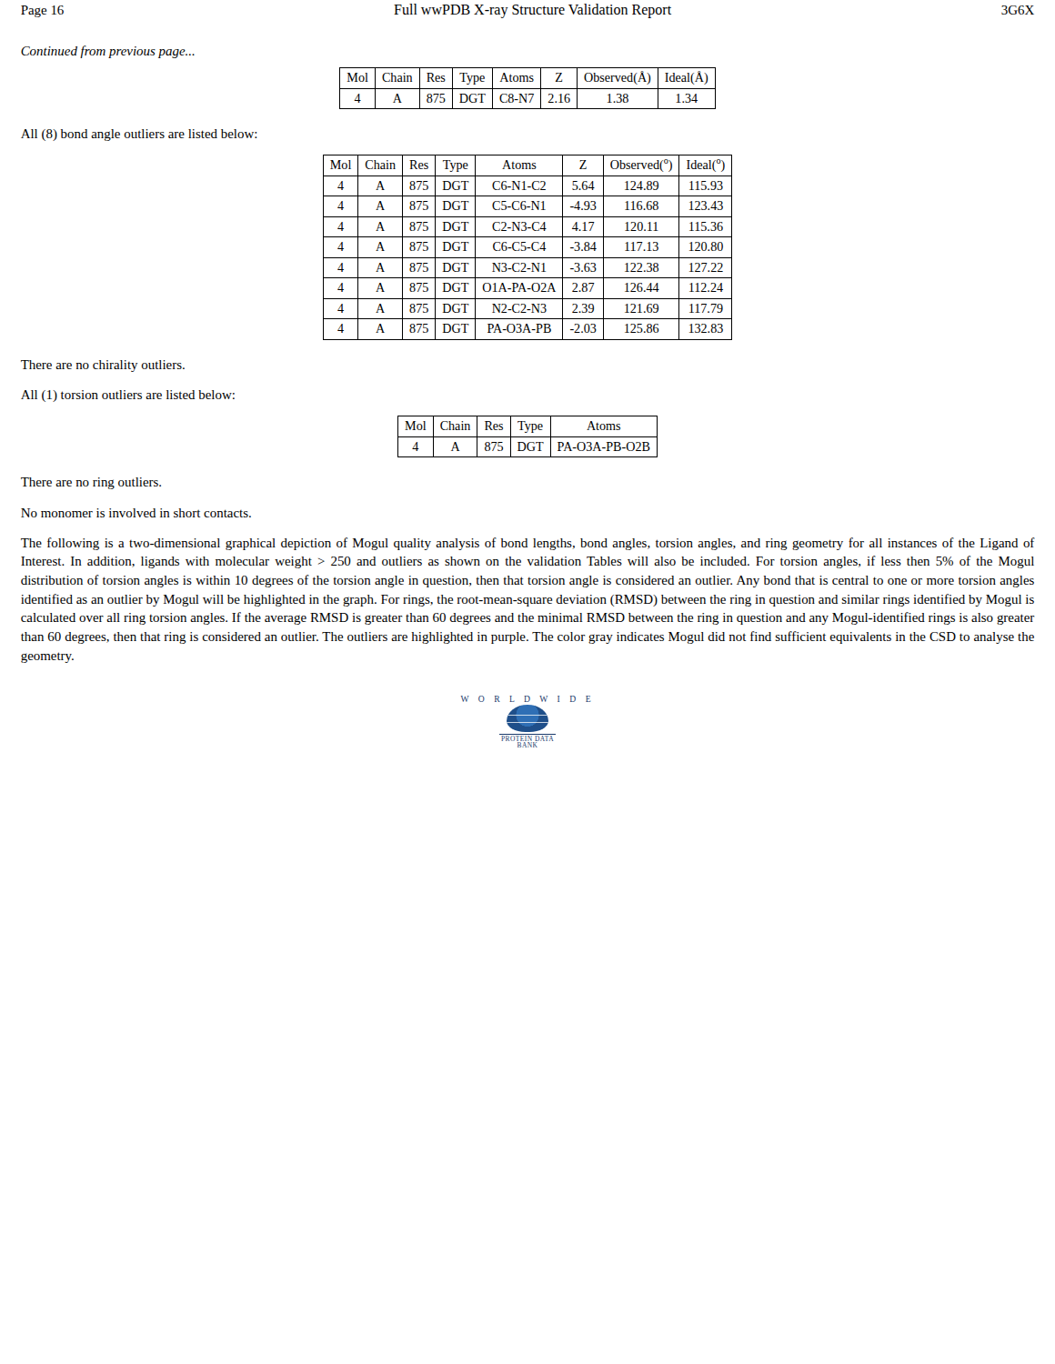Page 16
Full wwPDB X-ray Structure Validation Report
3G6X
Continued from previous page...
| Mol | Chain | Res | Type | Atoms | Z | Observed(Å) | Ideal(Å) |
| --- | --- | --- | --- | --- | --- | --- | --- |
| 4 | A | 875 | DGT | C8-N7 | 2.16 | 1.38 | 1.34 |
All (8) bond angle outliers are listed below:
| Mol | Chain | Res | Type | Atoms | Z | Observed( o ) | Ideal( o ) |
| --- | --- | --- | --- | --- | --- | --- | --- |
| 4 | A | 875 | DGT | C6-N1-C2 | 5.64 | 124.89 | 115.93 |
| 4 | A | 875 | DGT | C5-C6-N1 | -4.93 | 116.68 | 123.43 |
| 4 | A | 875 | DGT | C2-N3-C4 | 4.17 | 120.11 | 115.36 |
| 4 | A | 875 | DGT | C6-C5-C4 | -3.84 | 117.13 | 120.80 |
| 4 | A | 875 | DGT | N3-C2-N1 | -3.63 | 122.38 | 127.22 |
| 4 | A | 875 | DGT | O1A-PA-O2A | 2.87 | 126.44 | 112.24 |
| 4 | A | 875 | DGT | N2-C2-N3 | 2.39 | 121.69 | 117.79 |
| 4 | A | 875 | DGT | PA-O3A-PB | -2.03 | 125.86 | 132.83 |
There are no chirality outliers.
All (1) torsion outliers are listed below:
| Mol | Chain | Res | Type | Atoms |
| --- | --- | --- | --- | --- |
| 4 | A | 875 | DGT | PA-O3A-PB-O2B |
There are no ring outliers.
No monomer is involved in short contacts.
The following is a two-dimensional graphical depiction of Mogul quality analysis of bond lengths, bond angles, torsion angles, and ring geometry for all instances of the Ligand of Interest. In addition, ligands with molecular weight > 250 and outliers as shown on the validation Tables will also be included. For torsion angles, if less then 5% of the Mogul distribution of torsion angles is within 10 degrees of the torsion angle in question, then that torsion angle is considered an outlier. Any bond that is central to one or more torsion angles identified as an outlier by Mogul will be highlighted in the graph. For rings, the root-mean-square deviation (RMSD) between the ring in question and similar rings identified by Mogul is calculated over all ring torsion angles. If the average RMSD is greater than 60 degrees and the minimal RMSD between the ring in question and any Mogul-identified rings is also greater than 60 degrees, then that ring is considered an outlier. The outliers are highlighted in purple. The color gray indicates Mogul did not find sufficient equivalents in the CSD to analyse the geometry.
W O R L D W I D E
PROTEIN DATA BANK